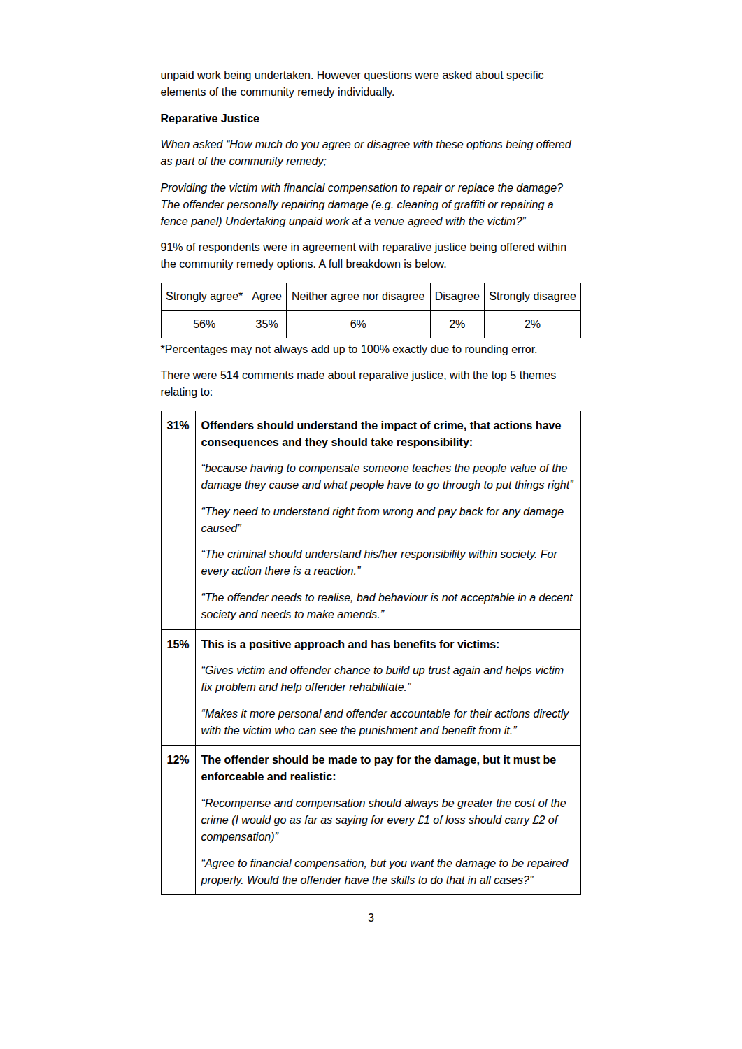unpaid work being undertaken. However questions were asked about specific elements of the community remedy individually.
Reparative Justice
When asked “How much do you agree or disagree with these options being offered as part of the community remedy;
Providing the victim with financial compensation to repair or replace the damage? The offender personally repairing damage (e.g. cleaning of graffiti or repairing a fence panel) Undertaking unpaid work at a venue agreed with the victim?”
91% of respondents were in agreement with reparative justice being offered within the community remedy options. A full breakdown is below.
| Strongly agree* | Agree | Neither agree nor disagree | Disagree | Strongly disagree |
| --- | --- | --- | --- | --- |
| 56% | 35% | 6% | 2% | 2% |
*Percentages may not always add up to 100% exactly due to rounding error.
There were 514 comments made about reparative justice, with the top 5 themes relating to:
| 31% | Offenders should understand the impact of crime, that actions have consequences and they should take responsibility: “because having to compensate someone teaches the people value of the damage they cause and what people have to go through to put things right” “They need to understand right from wrong and pay back for any damage caused” “The criminal should understand his/her responsibility within society. For every action there is a reaction.” “The offender needs to realise, bad behaviour is not acceptable in a decent society and needs to make amends.” |
| 15% | This is a positive approach and has benefits for victims: “Gives victim and offender chance to build up trust again and helps victim fix problem and help offender rehabilitate.” “Makes it more personal and offender accountable for their actions directly with the victim who can see the punishment and benefit from it.” |
| 12% | The offender should be made to pay for the damage, but it must be enforceable and realistic: “Recompense and compensation should always be greater the cost of the crime (I would go as far as saying for every £1 of loss should carry £2 of compensation)” “Agree to financial compensation, but you want the damage to be repaired properly. Would the offender have the skills to do that in all cases?” |
3